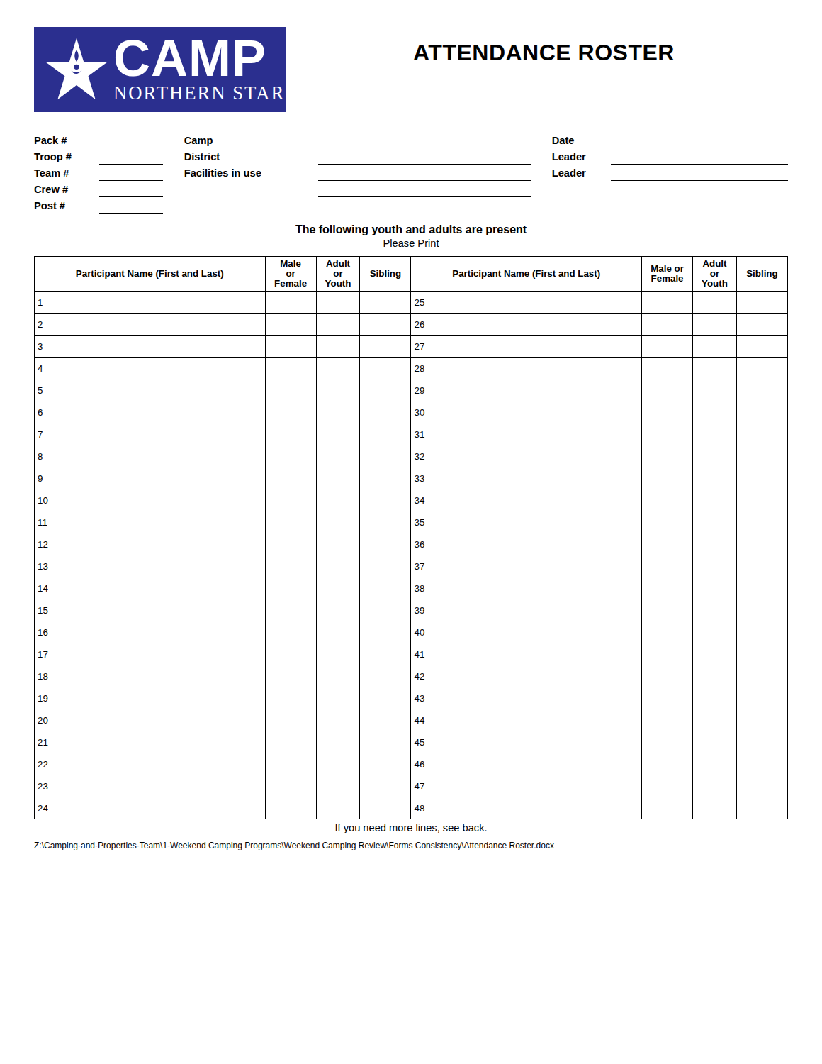CAMP
NORTHERN STAR
ATTENDANCE ROSTER
| Pack # | | | Camp | | | Date | |
| Troop # | | | District | | | Leader | |
| Team # | | | Facilities in use | | | Leader | |
| Crew # | | | | | | | |
| Post # | | | | | | | |
The following youth and adults are present
Please Print
| Participant Name (First and Last) | Male or Female | Adult or Youth | Sibling | Participant Name (First and Last) | Male or Female | Adult or Youth | Sibling |
| --- | --- | --- | --- | --- | --- | --- | --- |
| 1 | | | | 25 | | | |
| 2 | | | | 26 | | | |
| 3 | | | | 27 | | | |
| 4 | | | | 28 | | | |
| 5 | | | | 29 | | | |
| 6 | | | | 30 | | | |
| 7 | | | | 31 | | | |
| 8 | | | | 32 | | | |
| 9 | | | | 33 | | | |
| 10 | | | | 34 | | | |
| 11 | | | | 35 | | | |
| 12 | | | | 36 | | | |
| 13 | | | | 37 | | | |
| 14 | | | | 38 | | | |
| 15 | | | | 39 | | | |
| 16 | | | | 40 | | | |
| 17 | | | | 41 | | | |
| 18 | | | | 42 | | | |
| 19 | | | | 43 | | | |
| 20 | | | | 44 | | | |
| 21 | | | | 45 | | | |
| 22 | | | | 46 | | | |
| 23 | | | | 47 | | | |
| 24 | | | | 48 | | | |
If you need more lines, see back.
Z:\Camping-and-Properties-Team\1-Weekend Camping Programs\Weekend Camping Review\Forms Consistency\Attendance Roster.docx